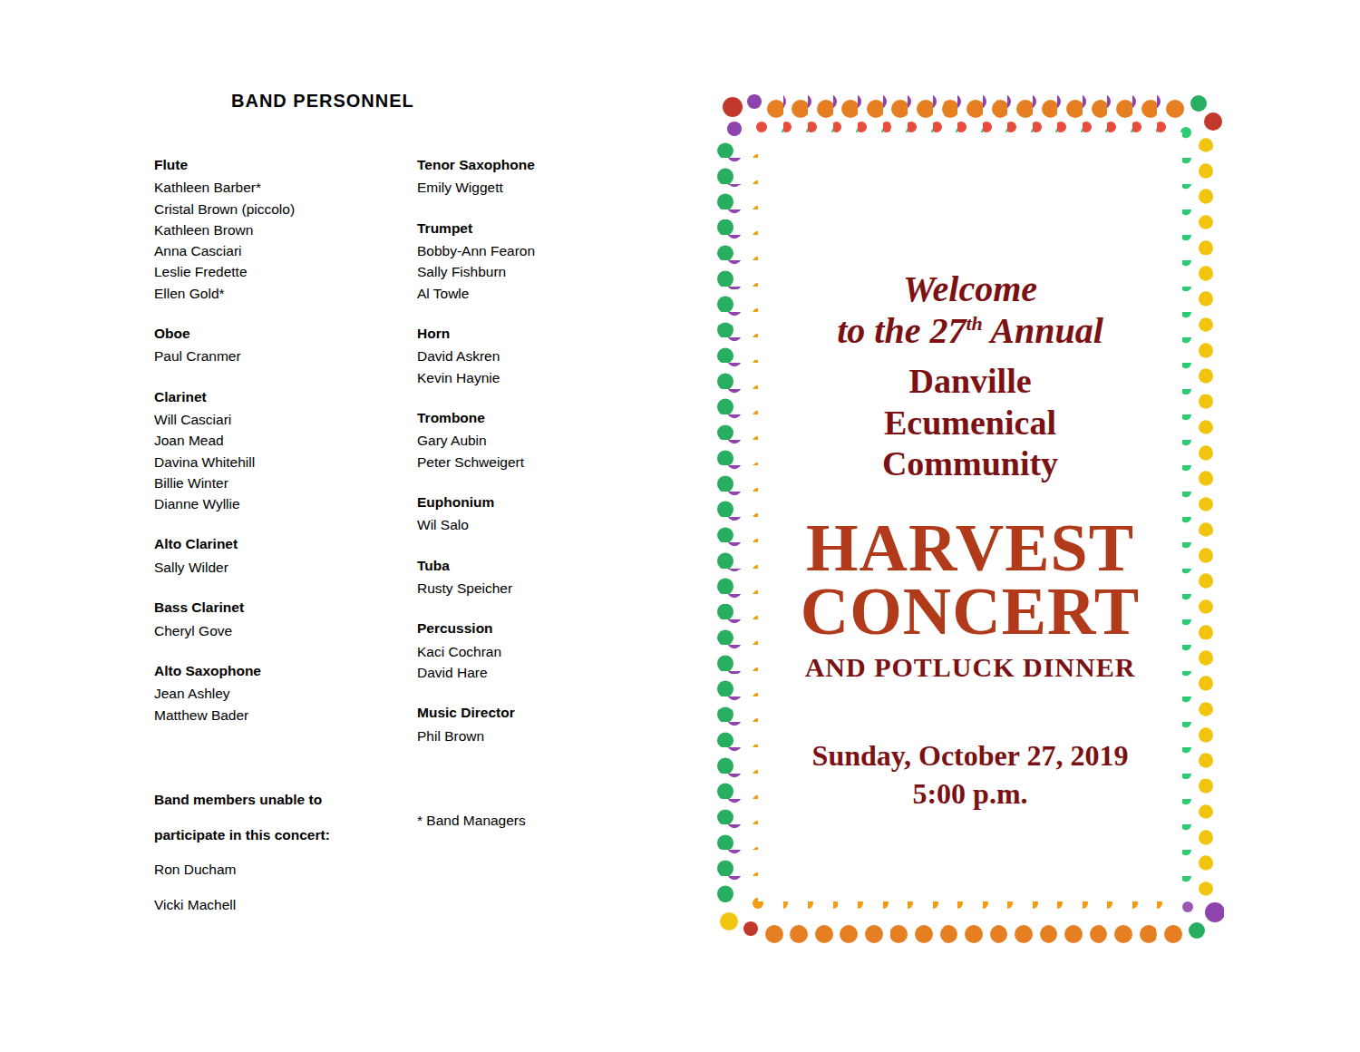BAND PERSONNEL
Flute
Kathleen Barber*
Cristal Brown (piccolo)
Kathleen Brown
Anna Casciari
Leslie Fredette
Ellen Gold*
Oboe
Paul Cranmer
Clarinet
Will Casciari
Joan Mead
Davina Whitehill
Billie Winter
Dianne Wyllie
Alto Clarinet
Sally Wilder
Bass Clarinet
Cheryl Gove
Alto Saxophone
Jean Ashley
Matthew Bader
Band members unable to
participate in this concert:
Ron Ducham
Vicki Machell
Tenor Saxophone
Emily Wiggett
Trumpet
Bobby-Ann Fearon
Sally Fishburn
Al Towle
Horn
David Askren
Kevin Haynie
Trombone
Gary Aubin
Peter Schweigert
Euphonium
Wil Salo
Tuba
Rusty Speicher
Percussion
Kaci Cochran
David Hare
Music Director
Phil Brown
* Band Managers
Welcome
to the 27th Annual
Danville
Ecumenical
Community
HARVEST
CONCERT
AND POTLUCK DINNER
Sunday, October 27, 2019
5:00 p.m.